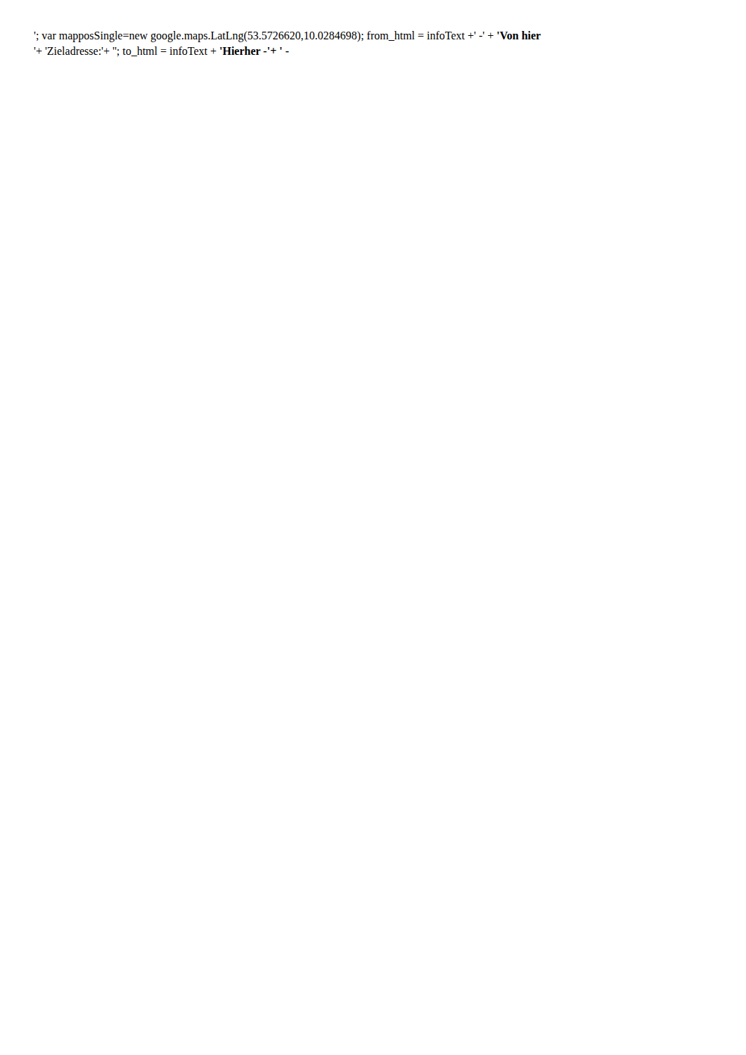'; var mapposSingle=new google.maps.LatLng(53.5726620,10.0284698); from_html = infoText +' -' + 'Von hier
'+ 'Zieladresse:'+ ''; to_html = infoText + 'Hierher -'+ ' -